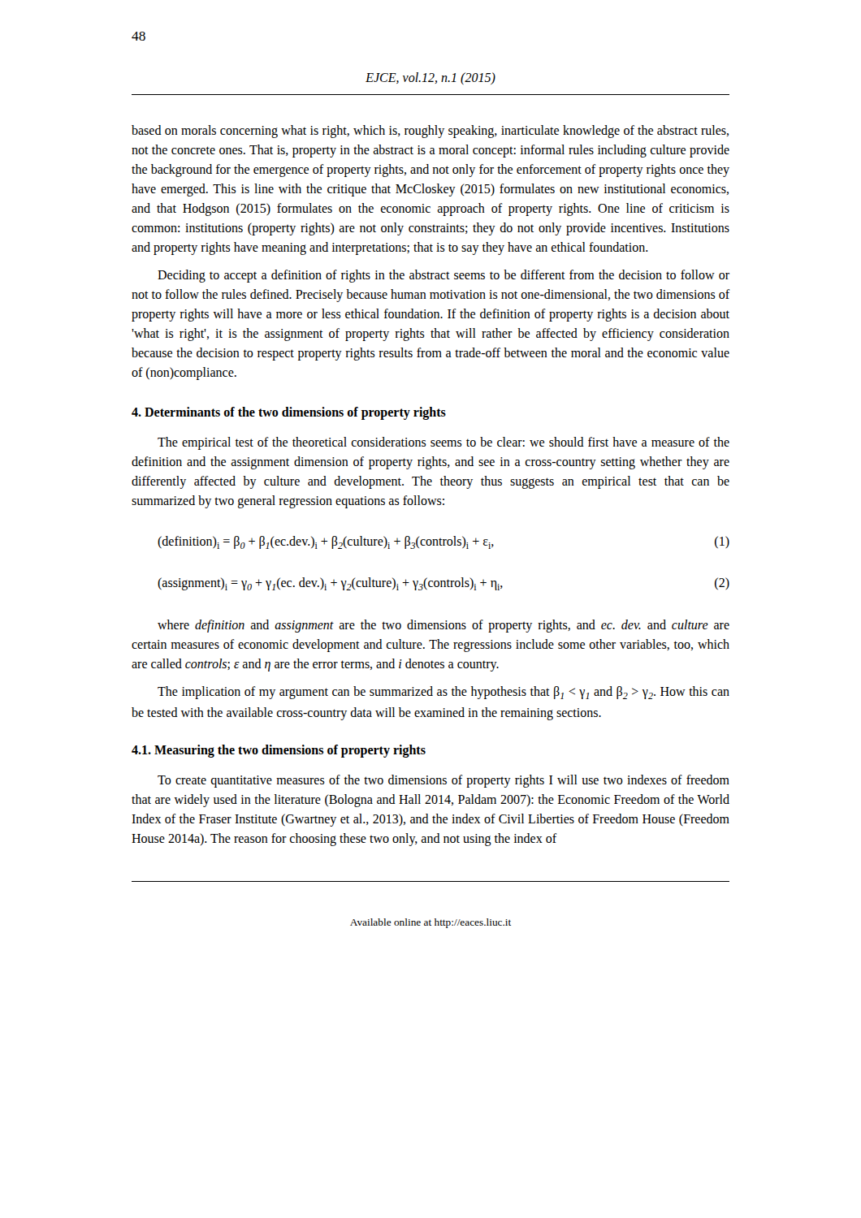48
EJCE, vol.12, n.1 (2015)
based on morals concerning what is right, which is, roughly speaking, inarticulate knowledge of the abstract rules, not the concrete ones. That is, property in the abstract is a moral concept: informal rules including culture provide the background for the emergence of property rights, and not only for the enforcement of property rights once they have emerged. This is line with the critique that McCloskey (2015) formulates on new institutional economics, and that Hodgson (2015) formulates on the economic approach of property rights. One line of criticism is common: institutions (property rights) are not only constraints; they do not only provide incentives. Institutions and property rights have meaning and interpretations; that is to say they have an ethical foundation.
Deciding to accept a definition of rights in the abstract seems to be different from the decision to follow or not to follow the rules defined. Precisely because human motivation is not one-dimensional, the two dimensions of property rights will have a more or less ethical foundation. If the definition of property rights is a decision about 'what is right', it is the assignment of property rights that will rather be affected by efficiency consideration because the decision to respect property rights results from a trade-off between the moral and the economic value of (non)compliance.
4. Determinants of the two dimensions of property rights
The empirical test of the theoretical considerations seems to be clear: we should first have a measure of the definition and the assignment dimension of property rights, and see in a cross-country setting whether they are differently affected by culture and development. The theory thus suggests an empirical test that can be summarized by two general regression equations as follows:
(definition)i = β0 + β1(ec.dev.)i + β2(culture)i + β3(controls)i + εi, (1)
(assignment)i = γ0 + γ1(ec. dev.)i + γ2(culture)i + γ3(controls)i + ηi, (2)
where definition and assignment are the two dimensions of property rights, and ec. dev. and culture are certain measures of economic development and culture. The regressions include some other variables, too, which are called controls; ε and η are the error terms, and i denotes a country.
The implication of my argument can be summarized as the hypothesis that β1 < γ1 and β2 > γ2. How this can be tested with the available cross-country data will be examined in the remaining sections.
4.1. Measuring the two dimensions of property rights
To create quantitative measures of the two dimensions of property rights I will use two indexes of freedom that are widely used in the literature (Bologna and Hall 2014, Paldam 2007): the Economic Freedom of the World Index of the Fraser Institute (Gwartney et al., 2013), and the index of Civil Liberties of Freedom House (Freedom House 2014a). The reason for choosing these two only, and not using the index of
Available online at http://eaces.liuc.it